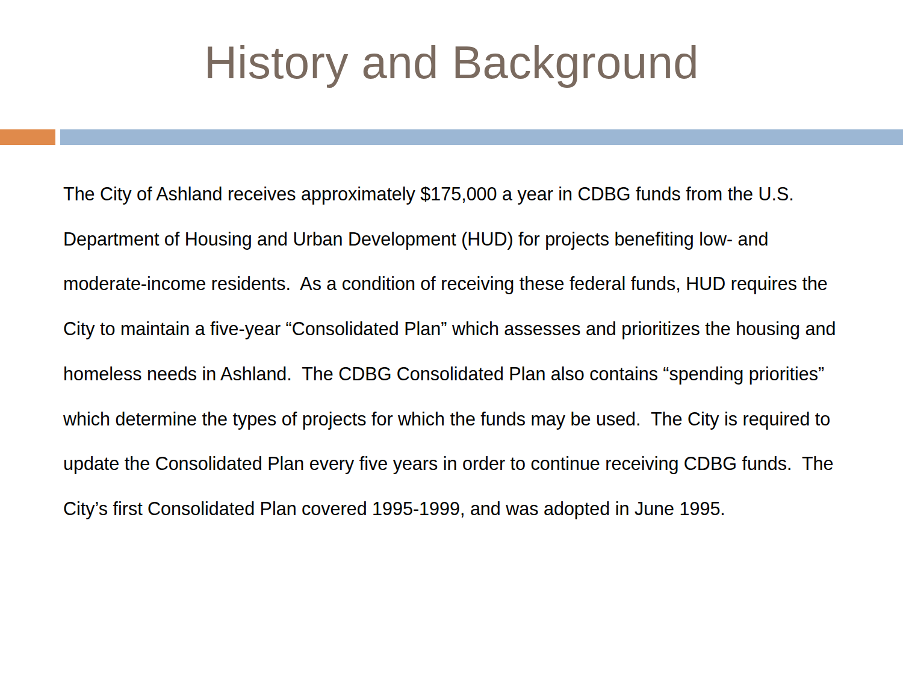History and Background
The City of Ashland receives approximately $175,000 a year in CDBG funds from the U.S. Department of Housing and Urban Development (HUD) for projects benefiting low- and moderate-income residents. As a condition of receiving these federal funds, HUD requires the City to maintain a five-year “Consolidated Plan” which assesses and prioritizes the housing and homeless needs in Ashland. The CDBG Consolidated Plan also contains “spending priorities” which determine the types of projects for which the funds may be used. The City is required to update the Consolidated Plan every five years in order to continue receiving CDBG funds. The City’s first Consolidated Plan covered 1995-1999, and was adopted in June 1995.